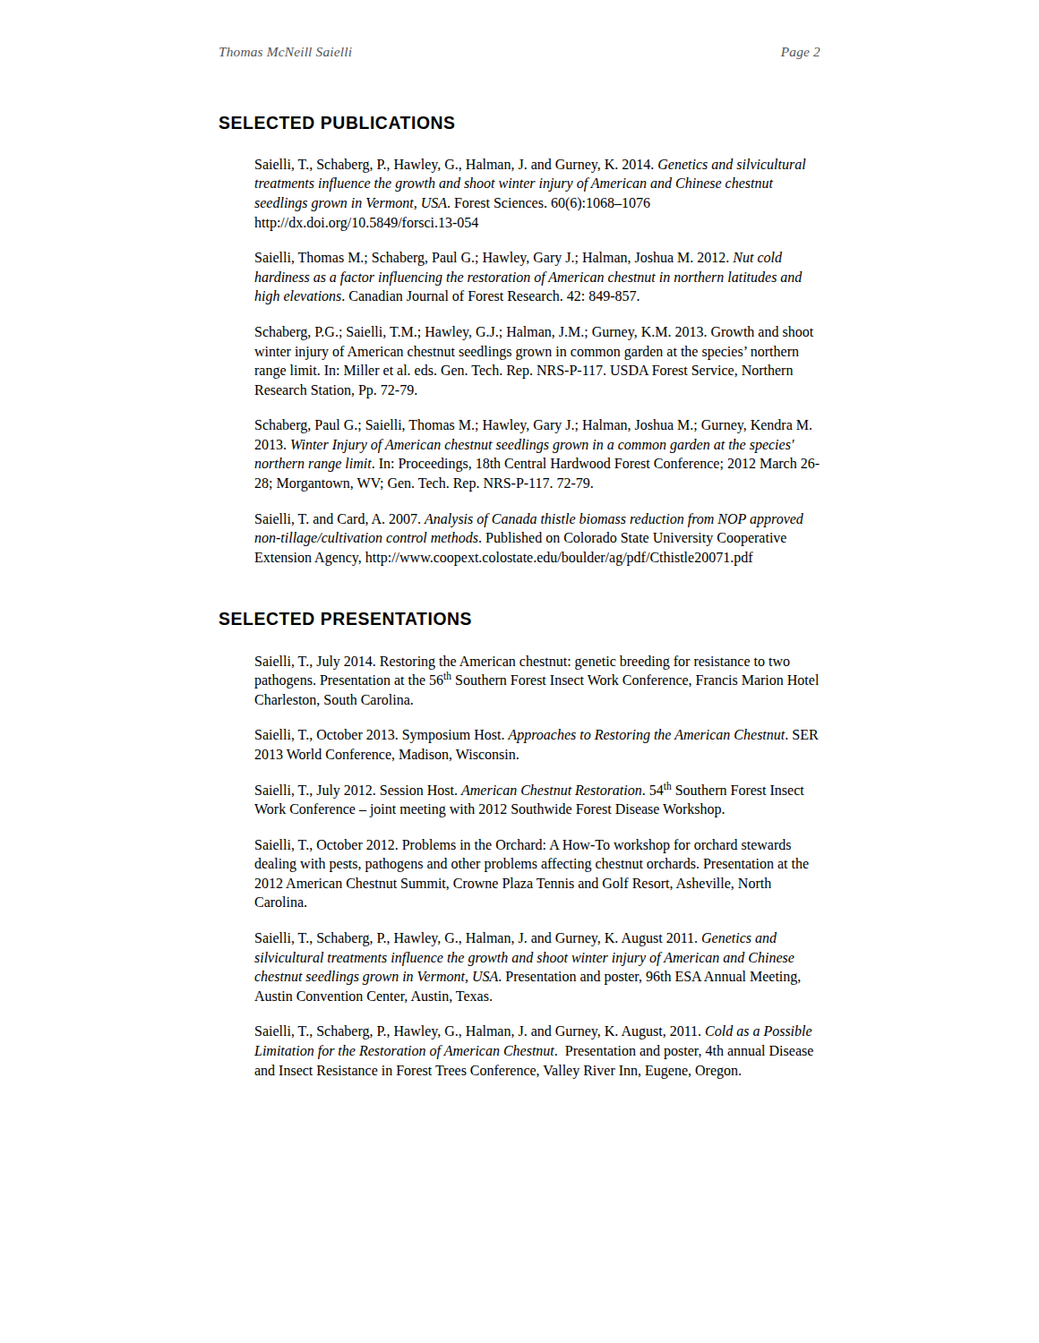Thomas McNeill Saielli Page 2
SELECTED PUBLICATIONS
Saielli, T., Schaberg, P., Hawley, G., Halman, J. and Gurney, K. 2014. Genetics and silvicultural treatments influence the growth and shoot winter injury of American and Chinese chestnut seedlings grown in Vermont, USA. Forest Sciences. 60(6):1068–1076
http://dx.doi.org/10.5849/forsci.13-054
Saielli, Thomas M.; Schaberg, Paul G.; Hawley, Gary J.; Halman, Joshua M. 2012. Nut cold hardiness as a factor influencing the restoration of American chestnut in northern latitudes and high elevations. Canadian Journal of Forest Research. 42: 849-857.
Schaberg, P.G.; Saielli, T.M.; Hawley, G.J.; Halman, J.M.; Gurney, K.M. 2013. Growth and shoot winter injury of American chestnut seedlings grown in common garden at the species’ northern range limit. In: Miller et al. eds. Gen. Tech. Rep. NRS-P-117. USDA Forest Service, Northern Research Station, Pp. 72-79.
Schaberg, Paul G.; Saielli, Thomas M.; Hawley, Gary J.; Halman, Joshua M.; Gurney, Kendra M. 2013. Winter Injury of American chestnut seedlings grown in a common garden at the species' northern range limit. In: Proceedings, 18th Central Hardwood Forest Conference; 2012 March 26-28; Morgantown, WV; Gen. Tech. Rep. NRS-P-117. 72-79.
Saielli, T. and Card, A. 2007. Analysis of Canada thistle biomass reduction from NOP approved non-tillage/cultivation control methods. Published on Colorado State University Cooperative Extension Agency, http://www.coopext.colostate.edu/boulder/ag/pdf/Cthistle20071.pdf
SELECTED PRESENTATIONS
Saielli, T., July 2014. Restoring the American chestnut: genetic breeding for resistance to two pathogens. Presentation at the 56th Southern Forest Insect Work Conference, Francis Marion Hotel Charleston, South Carolina.
Saielli, T., October 2013. Symposium Host. Approaches to Restoring the American Chestnut. SER 2013 World Conference, Madison, Wisconsin.
Saielli, T., July 2012. Session Host. American Chestnut Restoration. 54th Southern Forest Insect Work Conference – joint meeting with 2012 Southwide Forest Disease Workshop.
Saielli, T., October 2012. Problems in the Orchard: A How-To workshop for orchard stewards dealing with pests, pathogens and other problems affecting chestnut orchards. Presentation at the 2012 American Chestnut Summit, Crowne Plaza Tennis and Golf Resort, Asheville, North Carolina.
Saielli, T., Schaberg, P., Hawley, G., Halman, J. and Gurney, K. August 2011. Genetics and silvicultural treatments influence the growth and shoot winter injury of American and Chinese chestnut seedlings grown in Vermont, USA. Presentation and poster, 96th ESA Annual Meeting, Austin Convention Center, Austin, Texas.
Saielli, T., Schaberg, P., Hawley, G., Halman, J. and Gurney, K. August, 2011. Cold as a Possible Limitation for the Restoration of American Chestnut. Presentation and poster, 4th annual Disease and Insect Resistance in Forest Trees Conference, Valley River Inn, Eugene, Oregon.